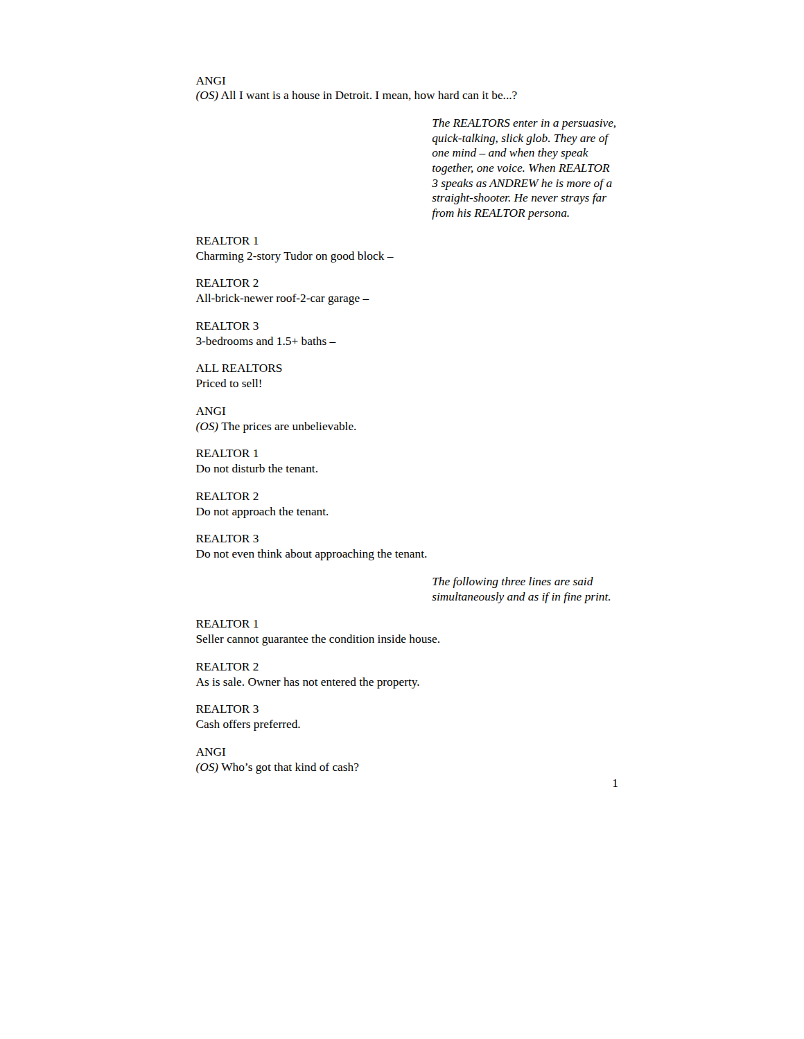ANGI
(OS) All I want is a house in Detroit. I mean, how hard can it be...?
The REALTORS enter in a persuasive, quick-talking, slick glob. They are of one mind – and when they speak together, one voice. When REALTOR 3 speaks as ANDREW he is more of a straight-shooter. He never strays far from his REALTOR persona.
REALTOR 1
Charming 2-story Tudor on good block –
REALTOR 2
All-brick-newer roof-2-car garage –
REALTOR 3
3-bedrooms and 1.5+ baths –
ALL REALTORS
Priced to sell!
ANGI
(OS) The prices are unbelievable.
REALTOR 1
Do not disturb the tenant.
REALTOR 2
Do not approach the tenant.
REALTOR 3
Do not even think about approaching the tenant.
The following three lines are said simultaneously and as if in fine print.
REALTOR 1
Seller cannot guarantee the condition inside house.
REALTOR 2
As is sale. Owner has not entered the property.
REALTOR 3
Cash offers preferred.
ANGI
(OS) Who’s got that kind of cash?
1